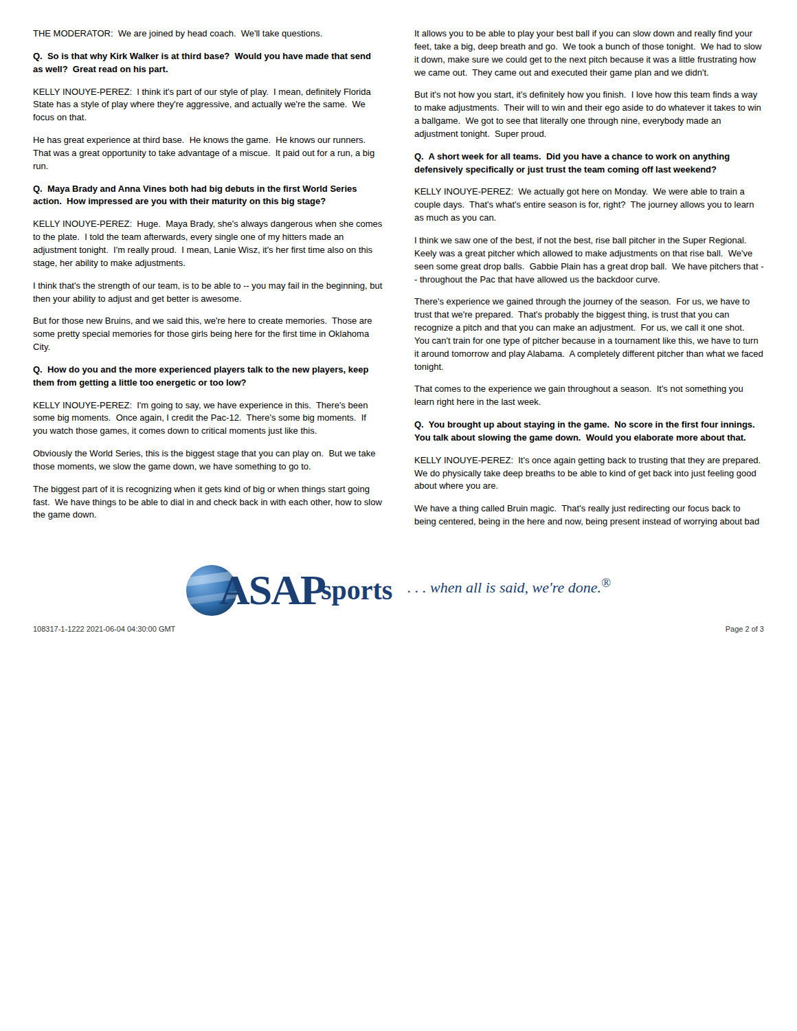THE MODERATOR: We are joined by head coach. We'll take questions.
Q. So is that why Kirk Walker is at third base? Would you have made that send as well? Great read on his part.
KELLY INOUYE-PEREZ: I think it's part of our style of play. I mean, definitely Florida State has a style of play where they're aggressive, and actually we're the same. We focus on that.
He has great experience at third base. He knows the game. He knows our runners. That was a great opportunity to take advantage of a miscue. It paid out for a run, a big run.
Q. Maya Brady and Anna Vines both had big debuts in the first World Series action. How impressed are you with their maturity on this big stage?
KELLY INOUYE-PEREZ: Huge. Maya Brady, she's always dangerous when she comes to the plate. I told the team afterwards, every single one of my hitters made an adjustment tonight. I'm really proud. I mean, Lanie Wisz, it's her first time also on this stage, her ability to make adjustments.
I think that's the strength of our team, is to be able to -- you may fail in the beginning, but then your ability to adjust and get better is awesome.
But for those new Bruins, and we said this, we're here to create memories. Those are some pretty special memories for those girls being here for the first time in Oklahoma City.
Q. How do you and the more experienced players talk to the new players, keep them from getting a little too energetic or too low?
KELLY INOUYE-PEREZ: I'm going to say, we have experience in this. There's been some big moments. Once again, I credit the Pac-12. There's some big moments. If you watch those games, it comes down to critical moments just like this.
Obviously the World Series, this is the biggest stage that you can play on. But we take those moments, we slow the game down, we have something to go to.
The biggest part of it is recognizing when it gets kind of big or when things start going fast. We have things to be able to dial in and check back in with each other, how to slow the game down.
It allows you to be able to play your best ball if you can slow down and really find your feet, take a big, deep breath and go. We took a bunch of those tonight. We had to slow it down, make sure we could get to the next pitch because it was a little frustrating how we came out. They came out and executed their game plan and we didn't.
But it's not how you start, it's definitely how you finish. I love how this team finds a way to make adjustments. Their will to win and their ego aside to do whatever it takes to win a ballgame. We got to see that literally one through nine, everybody made an adjustment tonight. Super proud.
Q. A short week for all teams. Did you have a chance to work on anything defensively specifically or just trust the team coming off last weekend?
KELLY INOUYE-PEREZ: We actually got here on Monday. We were able to train a couple days. That's what's entire season is for, right? The journey allows you to learn as much as you can.
I think we saw one of the best, if not the best, rise ball pitcher in the Super Regional. Keely was a great pitcher which allowed to make adjustments on that rise ball. We've seen some great drop balls. Gabbie Plain has a great drop ball. We have pitchers that -- throughout the Pac that have allowed us the backdoor curve.
There's experience we gained through the journey of the season. For us, we have to trust that we're prepared. That's probably the biggest thing, is trust that you can recognize a pitch and that you can make an adjustment. For us, we call it one shot. You can't train for one type of pitcher because in a tournament like this, we have to turn it around tomorrow and play Alabama. A completely different pitcher than what we faced tonight.
That comes to the experience we gain throughout a season. It's not something you learn right here in the last week.
Q. You brought up about staying in the game. No score in the first four innings. You talk about slowing the game down. Would you elaborate more about that.
KELLY INOUYE-PEREZ: It's once again getting back to trusting that they are prepared. We do physically take deep breaths to be able to kind of get back into just feeling good about where you are.
We have a thing called Bruin magic. That's really just redirecting our focus back to being centered, being in the here and now, being present instead of worrying about bad
ASAP sports . . . when all is said, we're done.®
108317-1-1222 2021-06-04 04:30:00 GMT
Page 2 of 3